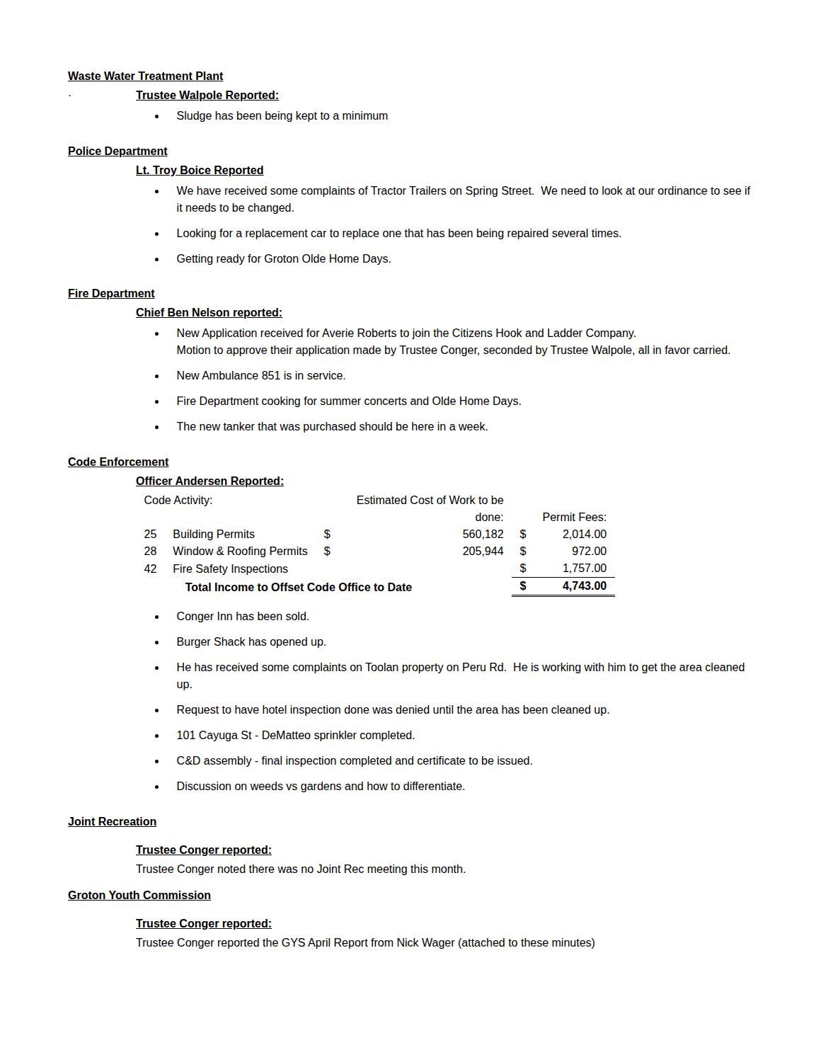Waste Water Treatment Plant
·Trustee Walpole Reported:
Sludge has been being kept to a minimum
Police Department
Lt. Troy Boice Reported
We have received some complaints of Tractor Trailers on Spring Street. We need to look at our ordinance to see if it needs to be changed.
Looking for a replacement car to replace one that has been being repaired several times.
Getting ready for Groton Olde Home Days.
Fire Department
Chief Ben Nelson reported:
New Application received for Averie Roberts to join the Citizens Hook and Ladder Company.
Motion to approve their application made by Trustee Conger, seconded by Trustee Walpole, all in favor carried.
New Ambulance 851 is in service.
Fire Department cooking for summer concerts and Olde Home Days.
The new tanker that was purchased should be here in a week.
Code Enforcement
Officer Andersen Reported:
| Code Activity: | Estimated Cost of Work to be | | |
| | | | done: | | Permit Fees: |
| 25 | Building Permits | $ | 560,182 | $ | 2,014.00 |
| 28 | Window & Roofing Permits | $ | 205,944 | $ | 972.00 |
| 42 | Fire Safety Inspections | | | $ | 1,757.00 |
| | Total Income to Offset Code Office to Date | $ | 4,743.00 |
Conger Inn has been sold.
Burger Shack has opened up.
He has received some complaints on Toolan property on Peru Rd. He is working with him to get the area cleaned up.
Request to have hotel inspection done was denied until the area has been cleaned up.
101 Cayuga St - DeMatteo sprinkler completed.
C&D assembly - final inspection completed and certificate to be issued.
Discussion on weeds vs gardens and how to differentiate.
Joint Recreation
Trustee Conger reported:
Trustee Conger noted there was no Joint Rec meeting this month.
Groton Youth Commission
Trustee Conger reported:
Trustee Conger reported the GYS April Report from Nick Wager (attached to these minutes)